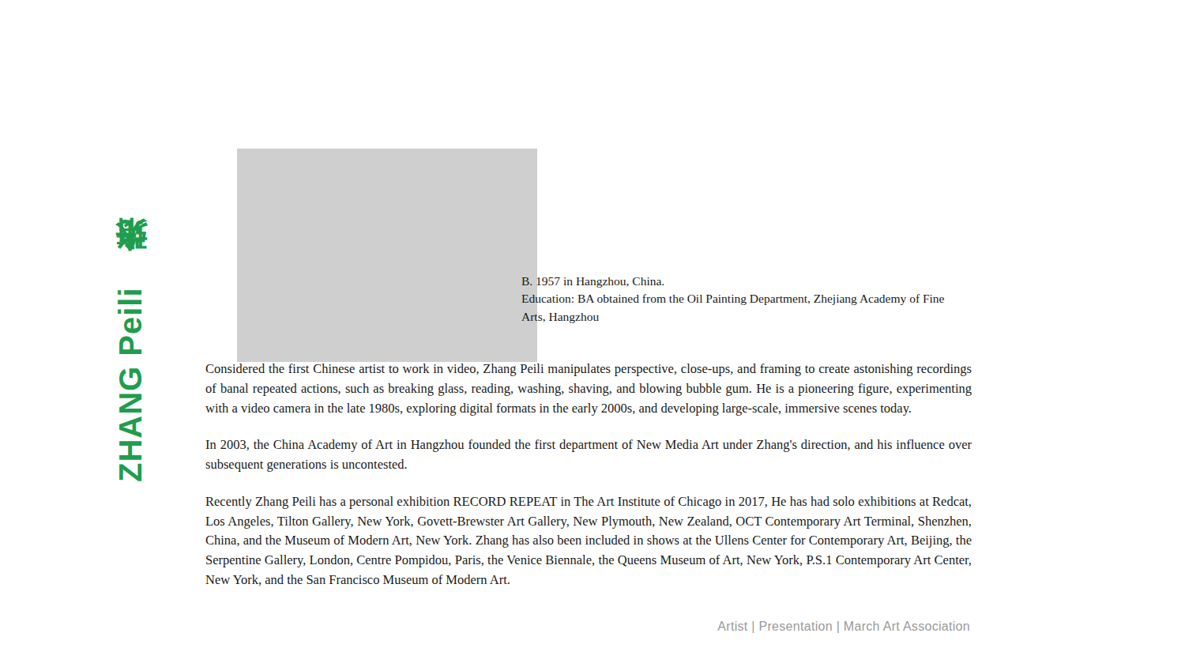ZHANG Peili 张培力
Portrait of Zhang Peili
B. 1957 in Hangzhou, China.
Education: BA obtained from the Oil Painting Department, Zhejiang Academy of Fine Arts, Hangzhou
Considered the first Chinese artist to work in video, Zhang Peili manipulates perspective, close-ups, and framing to create astonishing recordings of banal repeated actions, such as breaking glass, reading, washing, shaving, and blowing bubble gum. He is a pioneering figure, experimenting with a video camera in the late 1980s, exploring digital formats in the early 2000s, and developing large-scale, immersive scenes today.
In 2003, the China Academy of Art in Hangzhou founded the first department of New Media Art under Zhang's direction, and his influence over subsequent generations is uncontested.
Recently Zhang Peili has a personal exhibition RECORD REPEAT in The Art Institute of Chicago in 2017, He has had solo exhibitions at Redcat, Los Angeles, Tilton Gallery, New York, Govett-Brewster Art Gallery, New Plymouth, New Zealand, OCT Contemporary Art Terminal, Shenzhen, China, and the Museum of Modern Art, New York. Zhang has also been included in shows at the Ullens Center for Contemporary Art, Beijing, the Serpentine Gallery, London, Centre Pompidou, Paris, the Venice Biennale, the Queens Museum of Art, New York, P.S.1 Contemporary Art Center, New York, and the San Francisco Museum of Modern Art.
Artist | Presentation | March Art Association